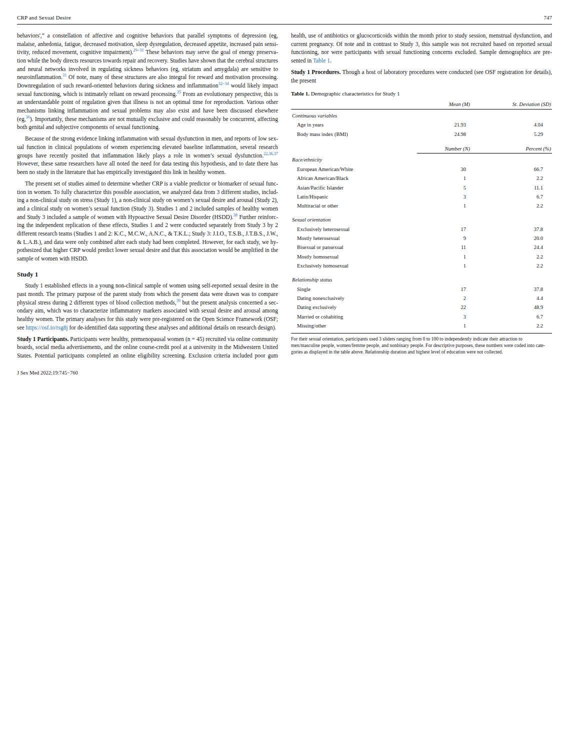CRP and Sexual Desire 747
behaviors',” a constellation of affective and cognitive behaviors that parallel symptoms of depression (eg, malaise, anhedonia, fatigue, decreased motivation, sleep dysregulation, decreased appetite, increased pain sensitivity, reduced movement, cognitive impairment).29−31 These behaviors may serve the goal of energy preservation while the body directs resources towards repair and recovery. Studies have shown that the cerebral structures and neural networks involved in regulating sickness behaviors (eg, striatum and amygdala) are sensitive to neuroinflammation.31 Of note, many of these structures are also integral for reward and motivation processing. Downregulation of such reward-oriented behaviors during sickness and inflammation32−34 would likely impact sexual functioning, which is intimately reliant on reward processing.35 From an evolutionary perspective, this is an understandable point of regulation given that illness is not an optimal time for reproduction. Various other mechanisms linking inflammation and sexual problems may also exist and have been discussed elsewhere (eg,36). Importantly, these mechanisms are not mutually exclusive and could reasonably be concurrent, affecting both genital and subjective components of sexual functioning.
Because of the strong evidence linking inflammation with sexual dysfunction in men, and reports of low sexual function in clinical populations of women experiencing elevated baseline inflammation, several research groups have recently posited that inflammation likely plays a role in women’s sexual dysfunction.22,36,37 However, these same researchers have all noted the need for data testing this hypothesis, and to date there has been no study in the literature that has empirically investigated this link in healthy women.
The present set of studies aimed to determine whether CRP is a viable predictor or biomarker of sexual function in women. To fully characterize this possible association, we analyzed data from 3 different studies, including a non-clinical study on stress (Study 1), a non-clinical study on women’s sexual desire and arousal (Study 2), and a clinical study on women’s sexual function (Study 3). Studies 1 and 2 included samples of healthy women and Study 3 included a sample of women with Hypoactive Sexual Desire Disorder (HSDD).38 Further reinforcing the independent replication of these effects, Studies 1 and 2 were conducted separately from Study 3 by 2 different research teams (Studies 1 and 2: K.C., M.C.W., A.N.C., & T.K.L.; Study 3: J.I.O., T.S.B., J.T.B.S., J.W., & L.A.B.), and data were only combined after each study had been completed. However, for each study, we hypothesized that higher CRP would predict lower sexual desire and that this association would be amplified in the sample of women with HSDD.
Study 1
Study 1 established effects in a young non-clinical sample of women using self-reported sexual desire in the past month. The primary purpose of the parent study from which the present data were drawn was to compare physical stress during 2 different types of blood collection methods,39 but the present analysis concerned a secondary aim, which was to characterize inflammatory markers associated with sexual desire and arousal among healthy women. The primary analyses for this study were pre-registered on the Open Science Framework (OSF; see https://osf.io/rsg8j for de-identified data supporting these analyses and additional details on research design).
Study 1 Participants. Participants were healthy, premenopausal women (n = 45) recruited via online community boards, social media advertisements, and the online course-credit pool at a university in the Midwestern United States. Potential participants completed an online eligibility screening. Exclusion criteria included poor gum health, use of antibiotics or glucocorticoids within the month prior to study session, menstrual dysfunction, and current pregnancy. Of note and in contrast to Study 3, this sample was not recruited based on reported sexual functioning, nor were participants with sexual functioning concerns excluded. Sample demographics are presented in Table 1.
Study 1 Procedures. Though a host of laboratory procedures were conducted (see OSF registration for details), the present
Table 1. Demographic characteristics for Study 1
| | Mean (M) | St. Deviation (SD) |
| --- | --- | --- |
| Continuous variables |
| Age in years | 21.93 | 4.04 |
| Body mass index (BMI) | 24.98 | 5.29 |
| | Number (N) | Percent (%) |
| Race/ethnicity |
| European American/White | 30 | 66.7 |
| African American/Black | 1 | 2.2 |
| Asian/Pacific Islander | 5 | 11.1 |
| Latin/Hispanic | 3 | 6.7 |
| Multiracial or other | 1 | 2.2 |
| Sexual orientation |
| Exclusively heterosexual | 17 | 37.8 |
| Mostly heterosexual | 9 | 20.0 |
| Bisexual or pansexual | 11 | 24.4 |
| Mostly homosexual | 1 | 2.2 |
| Exclusively homosexual | 1 | 2.2 |
| Relationship status |
| Single | 17 | 37.8 |
| Dating nonexclusively | 2 | 4.4 |
| Dating exclusively | 22 | 48.9 |
| Married or cohabiting | 3 | 6.7 |
| Missing/other | 1 | 2.2 |
For their sexual orientation, participants used 3 sliders ranging from 0 to 100 to independently indicate their attraction to men/masculine people, women/femme people, and nonbinary people. For descriptive purposes, these numbers were coded into categories as displayed in the table above. Relationship duration and highest level of education were not collected.
J Sex Med 2022;19:745−760